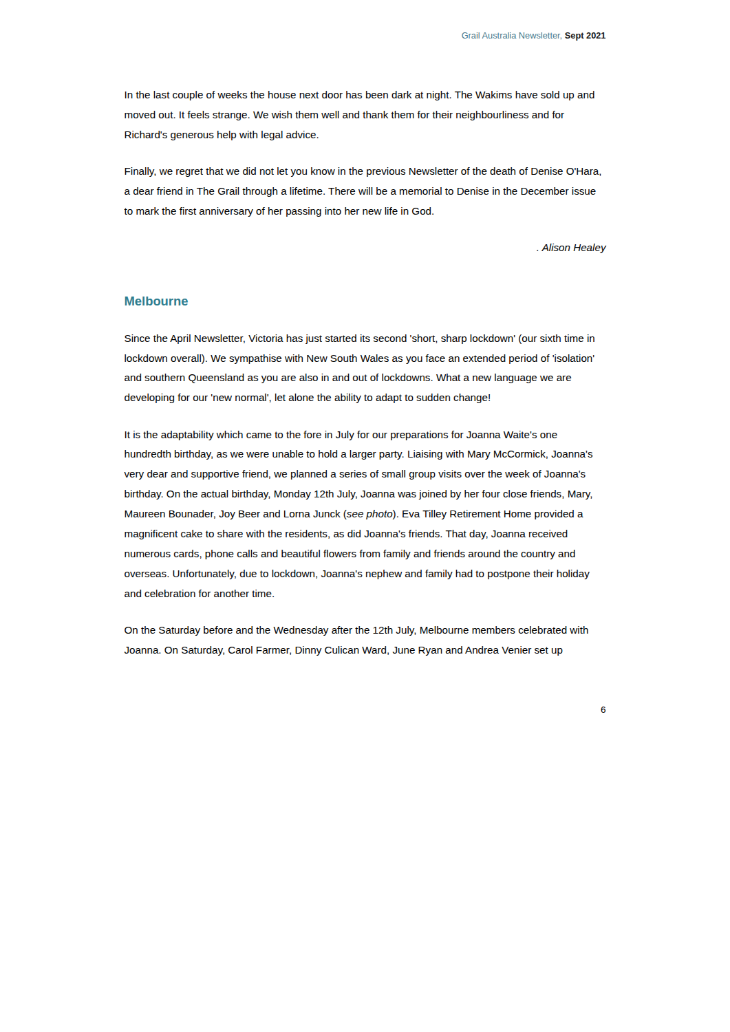Grail Australia Newsletter, Sept 2021
In the last couple of weeks the house next door has been dark at night. The Wakims have sold up and moved out. It feels strange. We wish them well and thank them for their neighbourliness and for Richard's generous help with legal advice.
Finally, we regret that we did not let you know in the previous Newsletter of the death of Denise O'Hara, a dear friend in The Grail through a lifetime. There will be a memorial to Denise in the December issue to mark the first anniversary of her passing into her new life in God.
. Alison Healey
Melbourne
Since the April Newsletter, Victoria has just started its second 'short, sharp lockdown' (our sixth time in lockdown overall). We sympathise with New South Wales as you face an extended period of 'isolation' and southern Queensland as you are also in and out of lockdowns. What a new language we are developing for our 'new normal', let alone the ability to adapt to sudden change!
It is the adaptability which came to the fore in July for our preparations for Joanna Waite's one hundredth birthday, as we were unable to hold a larger party. Liaising with Mary McCormick, Joanna's very dear and supportive friend, we planned a series of small group visits over the week of Joanna's birthday. On the actual birthday, Monday 12th July, Joanna was joined by her four close friends, Mary, Maureen Bounader, Joy Beer and Lorna Junck (see photo). Eva Tilley Retirement Home provided a magnificent cake to share with the residents, as did Joanna's friends. That day, Joanna received numerous cards, phone calls and beautiful flowers from family and friends around the country and overseas. Unfortunately, due to lockdown, Joanna's nephew and family had to postpone their holiday and celebration for another time.
On the Saturday before and the Wednesday after the 12th July, Melbourne members celebrated with Joanna. On Saturday, Carol Farmer, Dinny Culican Ward, June Ryan and Andrea Venier set up
6